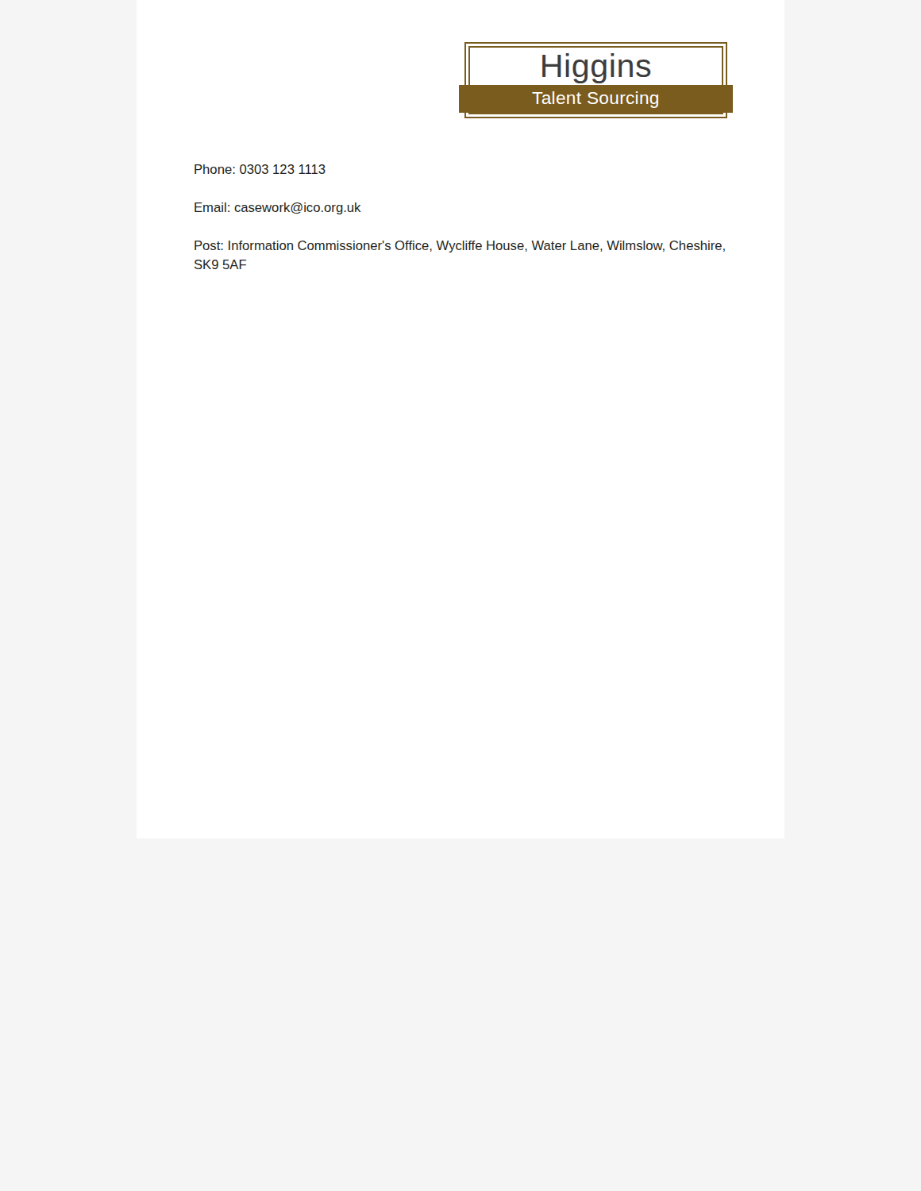Higgins
Talent Sourcing
Phone: 0303 123 1113
Email: casework@ico.org.uk
Post: Information Commissioner's Office, Wycliffe House, Water Lane, Wilmslow, Cheshire, SK9 5AF